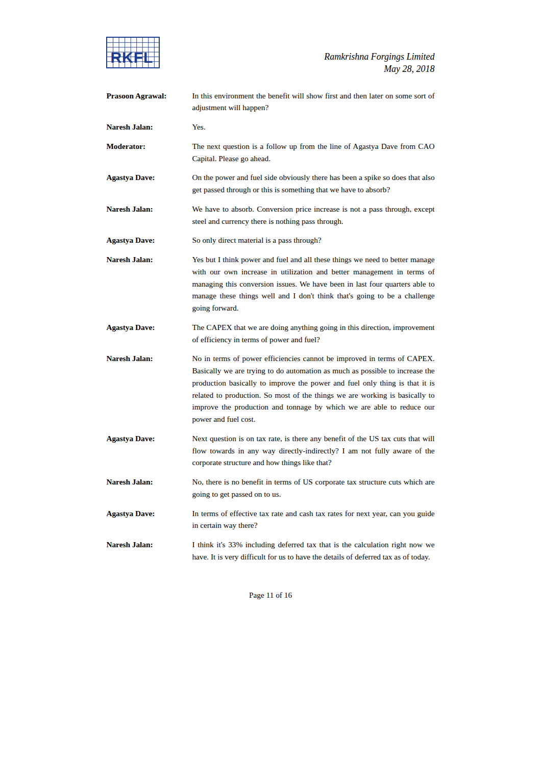RKFL
Ramkrishna Forgings Limited
May 28, 2018
| Prasoon Agrawal: | In this environment the benefit will show first and then later on some sort of adjustment will happen? |
| Naresh Jalan: | Yes. |
| Moderator: | The next question is a follow up from the line of Agastya Dave from CAO Capital. Please go ahead. |
| Agastya Dave: | On the power and fuel side obviously there has been a spike so does that also get passed through or this is something that we have to absorb? |
| Naresh Jalan: | We have to absorb. Conversion price increase is not a pass through, except steel and currency there is nothing pass through. |
| Agastya Dave: | So only direct material is a pass through? |
| Naresh Jalan: | Yes but I think power and fuel and all these things we need to better manage with our own increase in utilization and better management in terms of managing this conversion issues. We have been in last four quarters able to manage these things well and I don't think that's going to be a challenge going forward. |
| Agastya Dave: | The CAPEX that we are doing anything going in this direction, improvement of efficiency in terms of power and fuel? |
| Naresh Jalan: | No in terms of power efficiencies cannot be improved in terms of CAPEX. Basically we are trying to do automation as much as possible to increase the production basically to improve the power and fuel only thing is that it is related to production. So most of the things we are working is basically to improve the production and tonnage by which we are able to reduce our power and fuel cost. |
| Agastya Dave: | Next question is on tax rate, is there any benefit of the US tax cuts that will flow towards in any way directly-indirectly? I am not fully aware of the corporate structure and how things like that? |
| Naresh Jalan: | No, there is no benefit in terms of US corporate tax structure cuts which are going to get passed on to us. |
| Agastya Dave: | In terms of effective tax rate and cash tax rates for next year, can you guide in certain way there? |
| Naresh Jalan: | I think it's 33% including deferred tax that is the calculation right now we have. It is very difficult for us to have the details of deferred tax as of today. |
Page 11 of 16